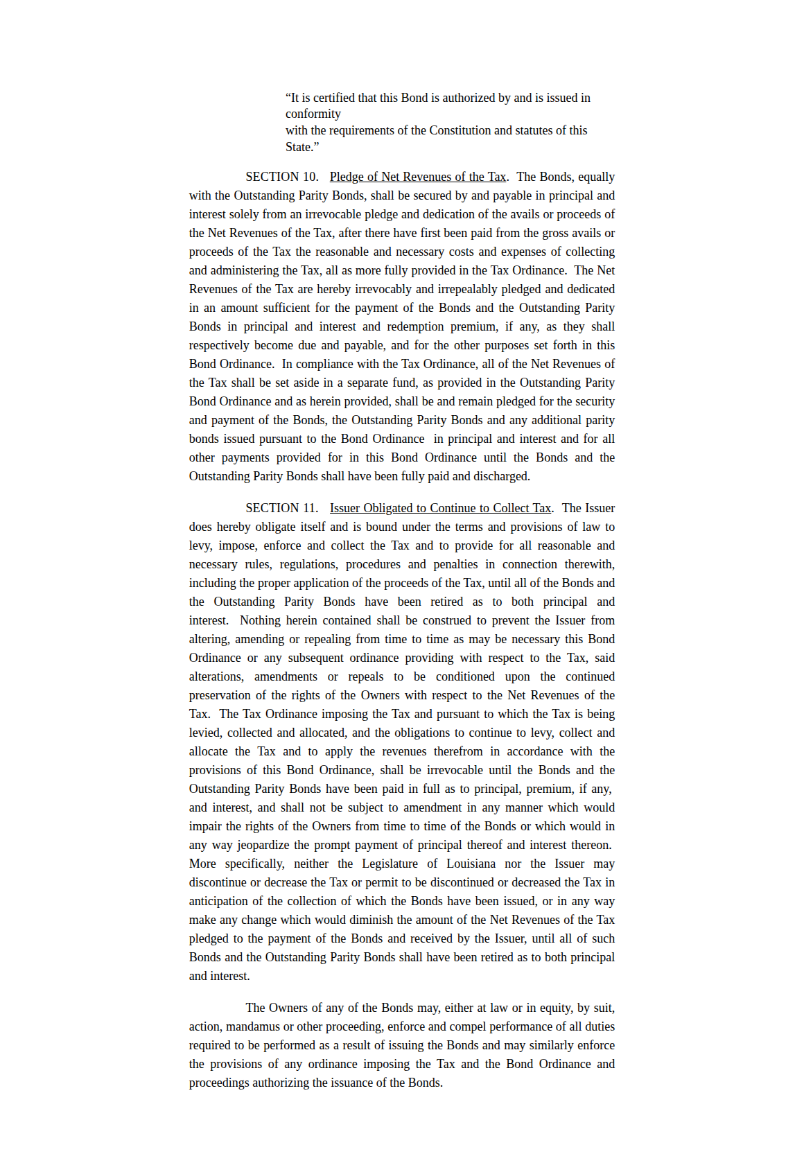“It is certified that this Bond is authorized by and is issued in conformity
with the requirements of the Constitution and statutes of this State.”
SECTION 10. Pledge of Net Revenues of the Tax. The Bonds, equally with the Outstanding Parity Bonds, shall be secured by and payable in principal and interest solely from an irrevocable pledge and dedication of the avails or proceeds of the Net Revenues of the Tax, after there have first been paid from the gross avails or proceeds of the Tax the reasonable and necessary costs and expenses of collecting and administering the Tax, all as more fully provided in the Tax Ordinance. The Net Revenues of the Tax are hereby irrevocably and irrepealably pledged and dedicated in an amount sufficient for the payment of the Bonds and the Outstanding Parity Bonds in principal and interest and redemption premium, if any, as they shall respectively become due and payable, and for the other purposes set forth in this Bond Ordinance. In compliance with the Tax Ordinance, all of the Net Revenues of the Tax shall be set aside in a separate fund, as provided in the Outstanding Parity Bond Ordinance and as herein provided, shall be and remain pledged for the security and payment of the Bonds, the Outstanding Parity Bonds and any additional parity bonds issued pursuant to the Bond Ordinance in principal and interest and for all other payments provided for in this Bond Ordinance until the Bonds and the Outstanding Parity Bonds shall have been fully paid and discharged.
SECTION 11. Issuer Obligated to Continue to Collect Tax. The Issuer does hereby obligate itself and is bound under the terms and provisions of law to levy, impose, enforce and collect the Tax and to provide for all reasonable and necessary rules, regulations, procedures and penalties in connection therewith, including the proper application of the proceeds of the Tax, until all of the Bonds and the Outstanding Parity Bonds have been retired as to both principal and interest. Nothing herein contained shall be construed to prevent the Issuer from altering, amending or repealing from time to time as may be necessary this Bond Ordinance or any subsequent ordinance providing with respect to the Tax, said alterations, amendments or repeals to be conditioned upon the continued preservation of the rights of the Owners with respect to the Net Revenues of the Tax. The Tax Ordinance imposing the Tax and pursuant to which the Tax is being levied, collected and allocated, and the obligations to continue to levy, collect and allocate the Tax and to apply the revenues therefrom in accordance with the provisions of this Bond Ordinance, shall be irrevocable until the Bonds and the Outstanding Parity Bonds have been paid in full as to principal, premium, if any, and interest, and shall not be subject to amendment in any manner which would impair the rights of the Owners from time to time of the Bonds or which would in any way jeopardize the prompt payment of principal thereof and interest thereon. More specifically, neither the Legislature of Louisiana nor the Issuer may discontinue or decrease the Tax or permit to be discontinued or decreased the Tax in anticipation of the collection of which the Bonds have been issued, or in any way make any change which would diminish the amount of the Net Revenues of the Tax pledged to the payment of the Bonds and received by the Issuer, until all of such Bonds and the Outstanding Parity Bonds shall have been retired as to both principal and interest.
The Owners of any of the Bonds may, either at law or in equity, by suit, action, mandamus or other proceeding, enforce and compel performance of all duties required to be performed as a result of issuing the Bonds and may similarly enforce the provisions of any ordinance imposing the Tax and the Bond Ordinance and proceedings authorizing the issuance of the Bonds.